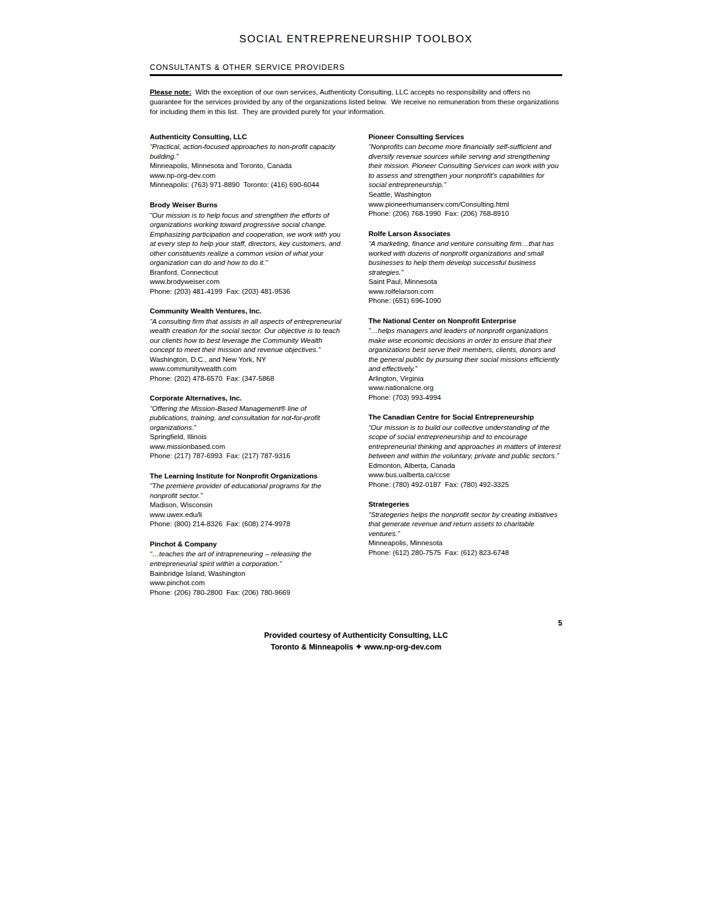SOCIAL ENTREPRENEURSHIP TOOLBOX
CONSULTANTS & OTHER SERVICE PROVIDERS
Please note: With the exception of our own services, Authenticity Consulting, LLC accepts no responsibility and offers no guarantee for the services provided by any of the organizations listed below. We receive no remuneration from these organizations for including them in this list. They are provided purely for your information.
Authenticity Consulting, LLC
“Practical, action-focused approaches to non-profit capacity building.”
Minneapolis, Minnesota and Toronto, Canada
www.np-org-dev.com
Minneapolis: (763) 971-8890 Toronto: (416) 690-6044
Brody Weiser Burns
“Our mission is to help focus and strengthen the efforts of organizations working toward progressive social change. Emphasizing participation and cooperation, we work with you at every step to help your staff, directors, key customers, and other constituents realize a common vision of what your organization can do and how to do it.”
Branford, Connecticut
www.brodyweiser.com
Phone: (203) 481-4199 Fax: (203) 481-9536
Community Wealth Ventures, Inc.
“A consulting firm that assists in all aspects of entrepreneurial wealth creation for the social sector. Our objective is to teach our clients how to best leverage the Community Wealth concept to meet their mission and revenue objectives.”
Washington, D.C., and New York, NY
www.communitywealth.com
Phone: (202) 478-6570 Fax: (347-5868
Corporate Alternatives, Inc.
“Offering the Mission-Based Management® line of publications, training, and consultation for not-for-profit organizations.”
Springfield, Illinois
www.missionbased.com
Phone: (217) 787-6993 Fax: (217) 787-9316
The Learning Institute for Nonprofit Organizations
“The premiere provider of educational programs for the nonprofit sector.”
Madison, Wisconsin
www.uwex.edu/li
Phone: (800) 214-8326 Fax: (608) 274-9978
Pinchot & Company
“…teaches the art of intrapreneuring – releasing the entrepreneurial spirit within a corporation.”
Bainbridge Island, Washington
www.pinchot.com
Phone: (206) 780-2800 Fax: (206) 780-9669
Pioneer Consulting Services
“Nonprofits can become more financially self-sufficient and diversify revenue sources while serving and strengthening their mission. Pioneer Consulting Services can work with you to assess and strengthen your nonprofit's capabilities for social entrepreneurship.”
Seattle, Washington
www.pioneerhumanserv.com/Consulting.html
Phone: (206) 768-1990 Fax: (206) 768-8910
Rolfe Larson Associates
“A marketing, finance and venture consulting firm…that has worked with dozens of nonprofit organizations and small businesses to help them develop successful business strategies.”
Saint Paul, Minnesota
www.rolfelarson.com
Phone: (651) 696-1090
The National Center on Nonprofit Enterprise
“…helps managers and leaders of nonprofit organizations make wise economic decisions in order to ensure that their organizations best serve their members, clients, donors and the general public by pursuing their social missions efficiently and effectively.”
Arlington, Virginia
www.nationalcne.org
Phone: (703) 993-4994
The Canadian Centre for Social Entrepreneurship
“Our mission is to build our collective understanding of the scope of social entrepreneurship and to encourage entrepreneurial thinking and approaches in matters of interest between and within the voluntary, private and public sectors.”
Edmonton, Alberta, Canada
www.bus.ualberta.ca/ccse
Phone: (780) 492-0187 Fax: (780) 492-3325
Strategeries
“Strategeries helps the nonprofit sector by creating initiatives that generate revenue and return assets to charitable ventures.”
Minneapolis, Minnesota
Phone: (612) 280-7575 Fax: (612) 823-6748
5
Provided courtesy of Authenticity Consulting, LLC
Toronto & Minneapolis ✦ www.np-org-dev.com